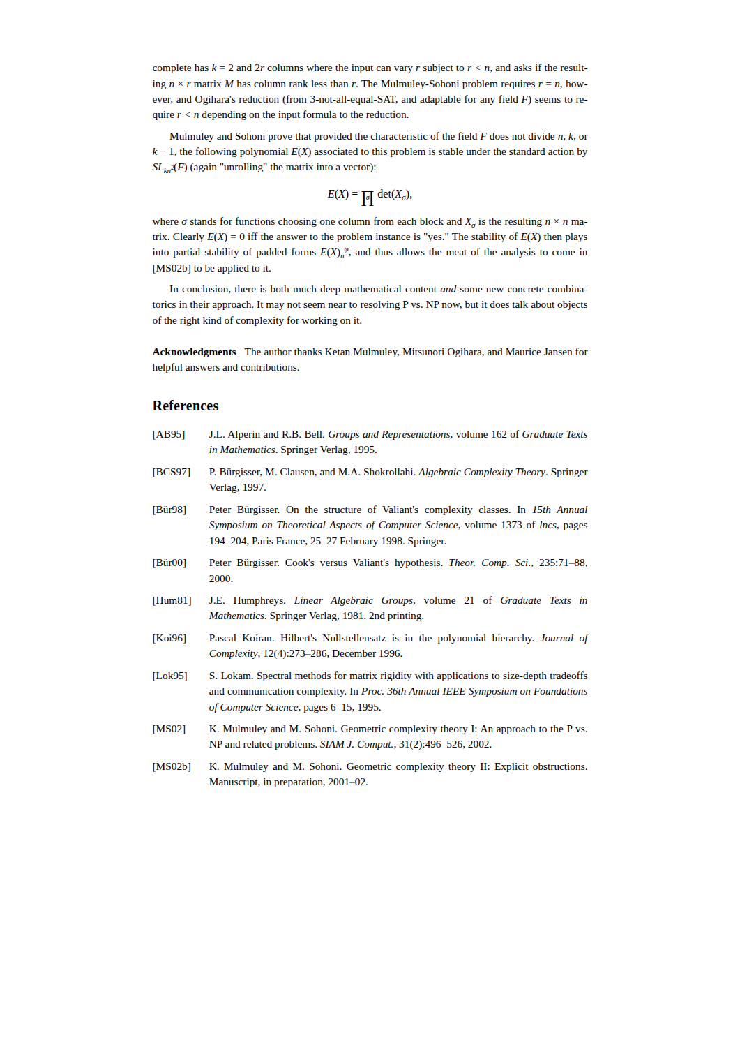complete has k = 2 and 2r columns where the input can vary r subject to r < n, and asks if the resulting n × r matrix M has column rank less than r. The Mulmuley-Sohoni problem requires r = n, however, and Ogihara's reduction (from 3-not-all-equal-SAT, and adaptable for any field F) seems to require r < n depending on the input formula to the reduction.
Mulmuley and Sohoni prove that provided the characteristic of the field F does not divide n, k, or k − 1, the following polynomial E(X) associated to this problem is stable under the standard action by SLkn2(F) (again "unrolling" the matrix into a vector):
E(X) = ∏σ det(Xσ),
where σ stands for functions choosing one column from each block and Xσ is the resulting n × n matrix. Clearly E(X) = 0 iff the answer to the problem instance is "yes." The stability of E(X) then plays into partial stability of padded forms E(X)nφ, and thus allows the meat of the analysis to come in [MS02b] to be applied to it.
In conclusion, there is both much deep mathematical content and some new concrete combinatorics in their approach. It may not seem near to resolving P vs. NP now, but it does talk about objects of the right kind of complexity for working on it.
Acknowledgments The author thanks Ketan Mulmuley, Mitsunori Ogihara, and Maurice Jansen for helpful answers and contributions.
References
[AB95]
J.L. Alperin and R.B. Bell. Groups and Representations, volume 162 of Graduate Texts in Mathematics. Springer Verlag, 1995.
[BCS97]
P. Bürgisser, M. Clausen, and M.A. Shokrollahi. Algebraic Complexity Theory. Springer Verlag, 1997.
[Bür98]
Peter Bürgisser. On the structure of Valiant's complexity classes. In 15th Annual Symposium on Theoretical Aspects of Computer Science, volume 1373 of lncs, pages 194–204, Paris France, 25–27 February 1998. Springer.
[Bür00]
Peter Bürgisser. Cook's versus Valiant's hypothesis. Theor. Comp. Sci., 235:71–88, 2000.
[Hum81]
J.E. Humphreys. Linear Algebraic Groups, volume 21 of Graduate Texts in Mathematics. Springer Verlag, 1981. 2nd printing.
[Koi96]
Pascal Koiran. Hilbert's Nullstellensatz is in the polynomial hierarchy. Journal of Complexity, 12(4):273–286, December 1996.
[Lok95]
S. Lokam. Spectral methods for matrix rigidity with applications to size-depth tradeoffs and communication complexity. In Proc. 36th Annual IEEE Symposium on Foundations of Computer Science, pages 6–15, 1995.
[MS02]
K. Mulmuley and M. Sohoni. Geometric complexity theory I: An approach to the P vs. NP and related problems. SIAM J. Comput., 31(2):496–526, 2002.
[MS02b]
K. Mulmuley and M. Sohoni. Geometric complexity theory II: Explicit obstructions. Manuscript, in preparation, 2001–02.